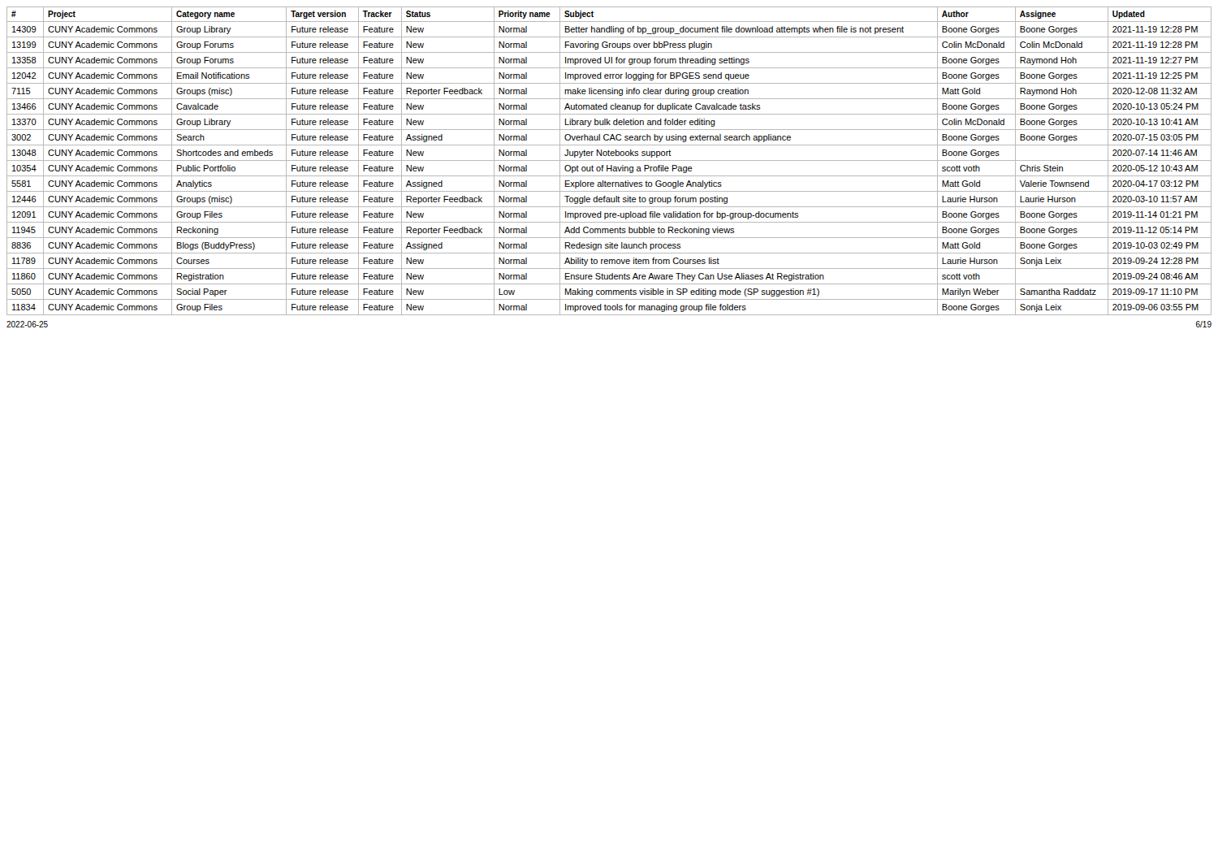| # | Project | Category name | Target version | Tracker | Status | Priority name | Subject | Author | Assignee | Updated |
| --- | --- | --- | --- | --- | --- | --- | --- | --- | --- | --- |
| 14309 | CUNY Academic Commons | Group Library | Future release | Feature | New | Normal | Better handling of bp_group_document file download attempts when file is not present | Boone Gorges | Boone Gorges | 2021-11-19 12:28 PM |
| 13199 | CUNY Academic Commons | Group Forums | Future release | Feature | New | Normal | Favoring Groups over bbPress plugin | Colin McDonald | Colin McDonald | 2021-11-19 12:28 PM |
| 13358 | CUNY Academic Commons | Group Forums | Future release | Feature | New | Normal | Improved UI for group forum threading settings | Boone Gorges | Raymond Hoh | 2021-11-19 12:27 PM |
| 12042 | CUNY Academic Commons | Email Notifications | Future release | Feature | New | Normal | Improved error logging for BPGES send queue | Boone Gorges | Boone Gorges | 2021-11-19 12:25 PM |
| 7115 | CUNY Academic Commons | Groups (misc) | Future release | Feature | Reporter Feedback | Normal | make licensing info clear during group creation | Matt Gold | Raymond Hoh | 2020-12-08 11:32 AM |
| 13466 | CUNY Academic Commons | Cavalcade | Future release | Feature | New | Normal | Automated cleanup for duplicate Cavalcade tasks | Boone Gorges | Boone Gorges | 2020-10-13 05:24 PM |
| 13370 | CUNY Academic Commons | Group Library | Future release | Feature | New | Normal | Library bulk deletion and folder editing | Colin McDonald | Boone Gorges | 2020-10-13 10:41 AM |
| 3002 | CUNY Academic Commons | Search | Future release | Feature | Assigned | Normal | Overhaul CAC search by using external search appliance | Boone Gorges | Boone Gorges | 2020-07-15 03:05 PM |
| 13048 | CUNY Academic Commons | Shortcodes and embeds | Future release | Feature | New | Normal | Jupyter Notebooks support | Boone Gorges | | 2020-07-14 11:46 AM |
| 10354 | CUNY Academic Commons | Public Portfolio | Future release | Feature | New | Normal | Opt out of Having a Profile Page | scott voth | Chris Stein | 2020-05-12 10:43 AM |
| 5581 | CUNY Academic Commons | Analytics | Future release | Feature | Assigned | Normal | Explore alternatives to Google Analytics | Matt Gold | Valerie Townsend | 2020-04-17 03:12 PM |
| 12446 | CUNY Academic Commons | Groups (misc) | Future release | Feature | Reporter Feedback | Normal | Toggle default site to group forum posting | Laurie Hurson | Laurie Hurson | 2020-03-10 11:57 AM |
| 12091 | CUNY Academic Commons | Group Files | Future release | Feature | New | Normal | Improved pre-upload file validation for bp-group-documents | Boone Gorges | Boone Gorges | 2019-11-14 01:21 PM |
| 11945 | CUNY Academic Commons | Reckoning | Future release | Feature | Reporter Feedback | Normal | Add Comments bubble to Reckoning views | Boone Gorges | Boone Gorges | 2019-11-12 05:14 PM |
| 8836 | CUNY Academic Commons | Blogs (BuddyPress) | Future release | Feature | Assigned | Normal | Redesign site launch process | Matt Gold | Boone Gorges | 2019-10-03 02:49 PM |
| 11789 | CUNY Academic Commons | Courses | Future release | Feature | New | Normal | Ability to remove item from Courses list | Laurie Hurson | Sonja Leix | 2019-09-24 12:28 PM |
| 11860 | CUNY Academic Commons | Registration | Future release | Feature | New | Normal | Ensure Students Are Aware They Can Use Aliases At Registration | scott voth | | 2019-09-24 08:46 AM |
| 5050 | CUNY Academic Commons | Social Paper | Future release | Feature | New | Low | Making comments visible in SP editing mode (SP suggestion #1) | Marilyn Weber | Samantha Raddatz | 2019-09-17 11:10 PM |
| 11834 | CUNY Academic Commons | Group Files | Future release | Feature | New | Normal | Improved tools for managing group file folders | Boone Gorges | Sonja Leix | 2019-09-06 03:55 PM |
2022-06-25 6/19